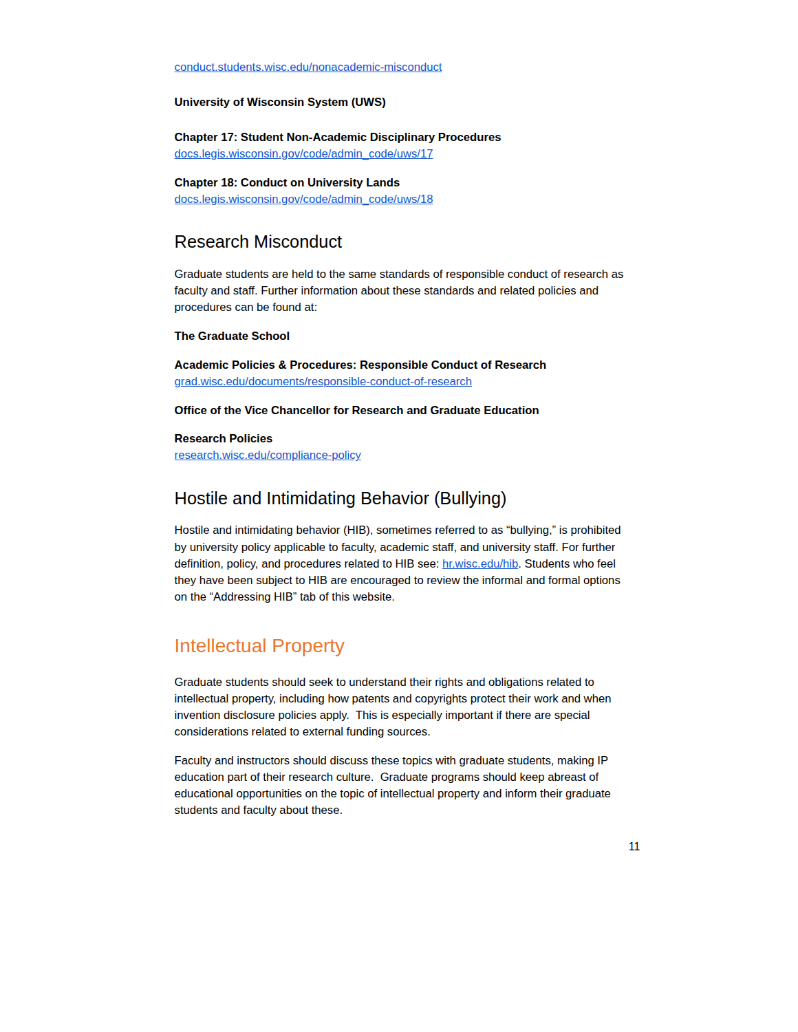conduct.students.wisc.edu/nonacademic-misconduct
University of Wisconsin System (UWS)
Chapter 17: Student Non-Academic Disciplinary Procedures
docs.legis.wisconsin.gov/code/admin_code/uws/17
Chapter 18: Conduct on University Lands
docs.legis.wisconsin.gov/code/admin_code/uws/18
Research Misconduct
Graduate students are held to the same standards of responsible conduct of research as faculty and staff. Further information about these standards and related policies and procedures can be found at:
The Graduate School
Academic Policies & Procedures: Responsible Conduct of Research
grad.wisc.edu/documents/responsible-conduct-of-research
Office of the Vice Chancellor for Research and Graduate Education
Research Policies
research.wisc.edu/compliance-policy
Hostile and Intimidating Behavior (Bullying)
Hostile and intimidating behavior (HIB), sometimes referred to as “bullying,” is prohibited by university policy applicable to faculty, academic staff, and university staff. For further definition, policy, and procedures related to HIB see: hr.wisc.edu/hib. Students who feel they have been subject to HIB are encouraged to review the informal and formal options on the “Addressing HIB” tab of this website.
Intellectual Property
Graduate students should seek to understand their rights and obligations related to intellectual property, including how patents and copyrights protect their work and when invention disclosure policies apply. This is especially important if there are special considerations related to external funding sources.
Faculty and instructors should discuss these topics with graduate students, making IP education part of their research culture. Graduate programs should keep abreast of educational opportunities on the topic of intellectual property and inform their graduate students and faculty about these.
11